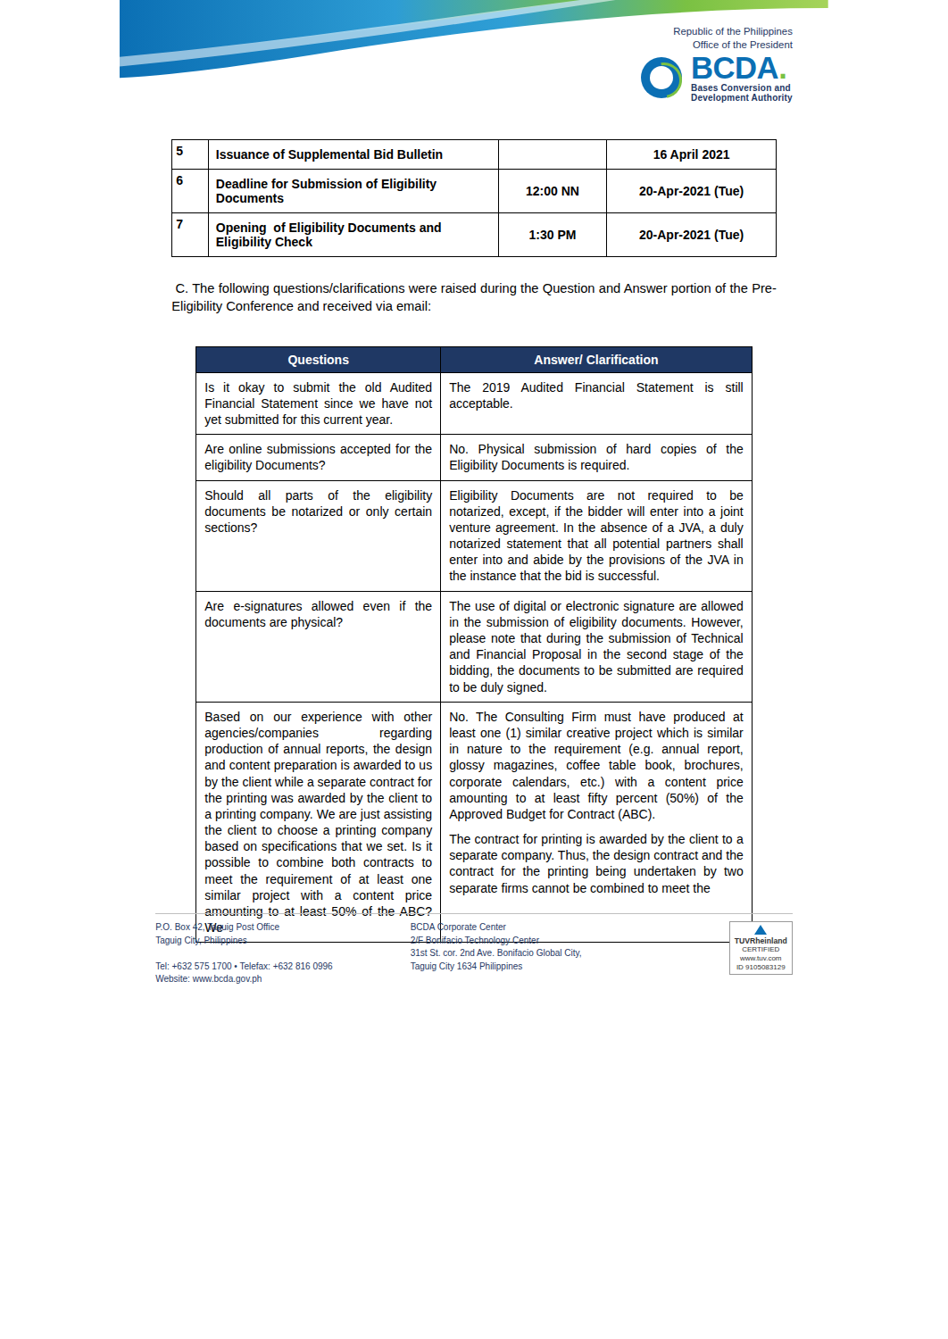Republic of the Philippines
Office of the President
BCDA.
Bases Conversion and
Development Authority
| 5 | Issuance of Supplemental Bid Bulletin | | 16 April 2021 |
| 6 | Deadline for Submission of Eligibility Documents | 12:00 NN | 20-Apr-2021 (Tue) |
| 7 | Opening of Eligibility Documents and Eligibility Check | 1:30 PM | 20-Apr-2021 (Tue) |
C. The following questions/clarifications were raised during the Question and Answer portion of the Pre-Eligibility Conference and received via email:
| Questions | Answer/ Clarification |
| --- | --- |
| Is it okay to submit the old Audited Financial Statement since we have not yet submitted for this current year. | The 2019 Audited Financial Statement is still acceptable. |
| Are online submissions accepted for the eligibility Documents? | No. Physical submission of hard copies of the Eligibility Documents is required. |
| Should all parts of the eligibility documents be notarized or only certain sections? | Eligibility Documents are not required to be notarized, except, if the bidder will enter into a joint venture agreement. In the absence of a JVA, a duly notarized statement that all potential partners shall enter into and abide by the provisions of the JVA in the instance that the bid is successful. |
| Are e-signatures allowed even if the documents are physical? | The use of digital or electronic signature are allowed in the submission of eligibility documents. However, please note that during the submission of Technical and Financial Proposal in the second stage of the bidding, the documents to be submitted are required to be duly signed. |
| Based on our experience with other agencies/companies regarding production of annual reports, the design and content preparation is awarded to us by the client while a separate contract for the printing was awarded by the client to a printing company. We are just assisting the client to choose a printing company based on specifications that we set. Is it possible to combine both contracts to meet the requirement of at least one similar project with a content price amounting to at least 50% of the ABC? We | No. The Consulting Firm must have produced at least one (1) similar creative project which is similar in nature to the requirement (e.g. annual report, glossy magazines, coffee table book, brochures, corporate calendars, etc.) with a content price amounting to at least fifty percent (50%) of the Approved Budget for Contract (ABC). The contract for printing is awarded by the client to a separate company. Thus, the design contract and the contract for the printing being undertaken by two separate firms cannot be combined to meet the |
P.O. Box 42, Taguig Post Office
Taguig City, Philippines
Tel: +632 575 1700 • Telefax: +632 816 0996
Website: www.bcda.gov.ph
BCDA Corporate Center
2/F Bonifacio Technology Center
31st St. cor. 2nd Ave. Bonifacio Global City,
Taguig City 1634 Philippines
TUVRheinland CERTIFIED
www.tuv.com
ID 9105083129